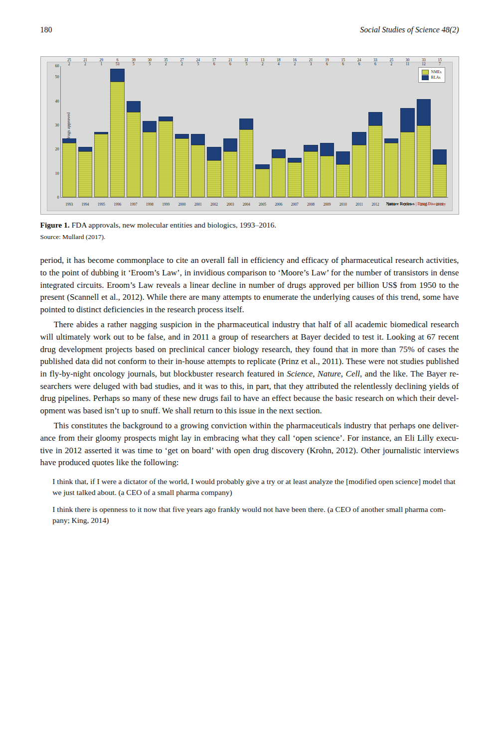180 Social Studies of Science 48(2)
Number of drugs approved
0 10 20 30 40 50 60
NMEs
BLAs
252
212
291
653
395
305
352
272
245
176
216
315
132
184
162
213
196
156
246
336
252
3011
3312
157
199319941995199619971998 199920002001200220032004 200520062007200820092010 201120122013201420152016
Nature Reviews | Drug Discovery
Figure 1. FDA approvals, new molecular entities and biologics, 1993–2016. Source: Mullard (2017).
period, it has become commonplace to cite an overall fall in efficiency and efficacy of pharmaceutical research activities, to the point of dubbing it ‘Eroom’s Law’, in invidious comparison to ‘Moore’s Law’ for the number of transistors in dense integrated circuits. Eroom’s Law reveals a linear decline in number of drugs approved per billion US$ from 1950 to the present (Scannell et al., 2012). While there are many attempts to enumerate the underlying causes of this trend, some have pointed to distinct deficiencies in the research process itself.
There abides a rather nagging suspicion in the pharmaceutical industry that half of all academic biomedical research will ultimately work out to be false, and in 2011 a group of researchers at Bayer decided to test it. Looking at 67 recent drug development projects based on preclinical cancer biology research, they found that in more than 75% of cases the published data did not conform to their in-house attempts to replicate (Prinz et al., 2011). These were not studies published in fly-by-night oncology journals, but blockbuster research featured in Science, Nature, Cell, and the like. The Bayer researchers were deluged with bad studies, and it was to this, in part, that they attributed the relentlessly declining yields of drug pipelines. Perhaps so many of these new drugs fail to have an effect because the basic research on which their development was based isn’t up to snuff. We shall return to this issue in the next section.
This constitutes the background to a growing conviction within the pharmaceuticals industry that perhaps one deliverance from their gloomy prospects might lay in embracing what they call ‘open science’. For instance, an Eli Lilly executive in 2012 asserted it was time to ‘get on board’ with open drug discovery (Krohn, 2012). Other journalistic interviews have produced quotes like the following:
I think that, if I were a dictator of the world, I would probably give a try or at least analyze the [modified open science] model that we just talked about. (a CEO of a small pharma company)
I think there is openness to it now that five years ago frankly would not have been there. (a CEO of another small pharma company; King, 2014)